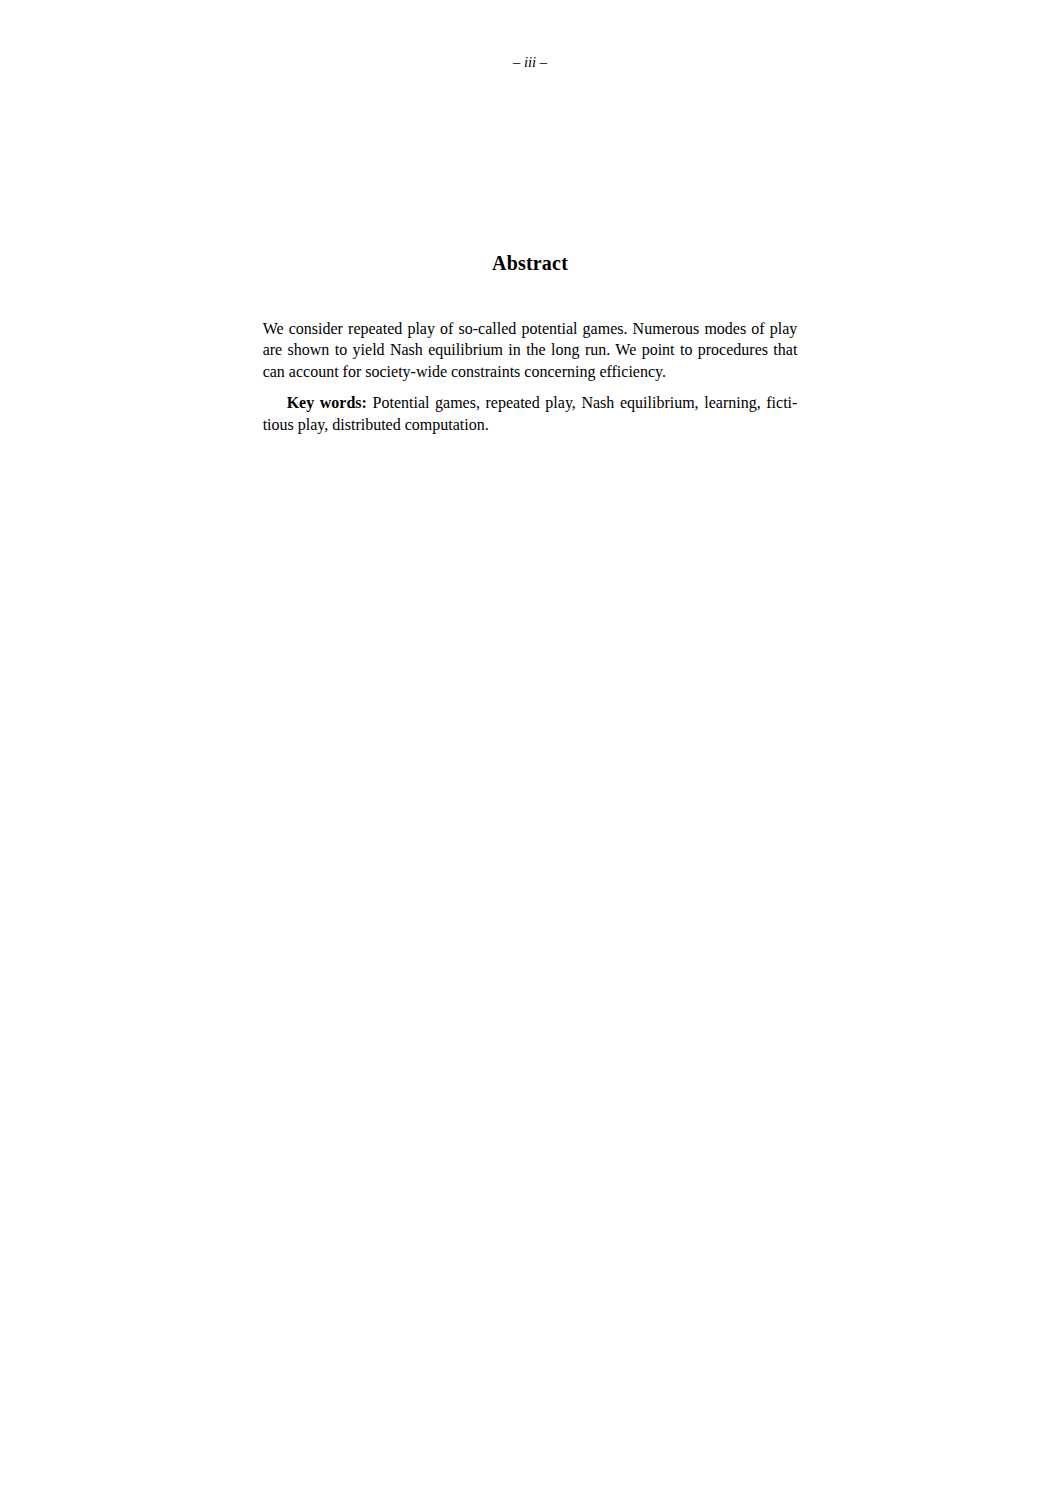– iii –
Abstract
We consider repeated play of so-called potential games. Numerous modes of play are shown to yield Nash equilibrium in the long run. We point to procedures that can account for society-wide constraints concerning efficiency.
Key words: Potential games, repeated play, Nash equilibrium, learning, fictitious play, distributed computation.